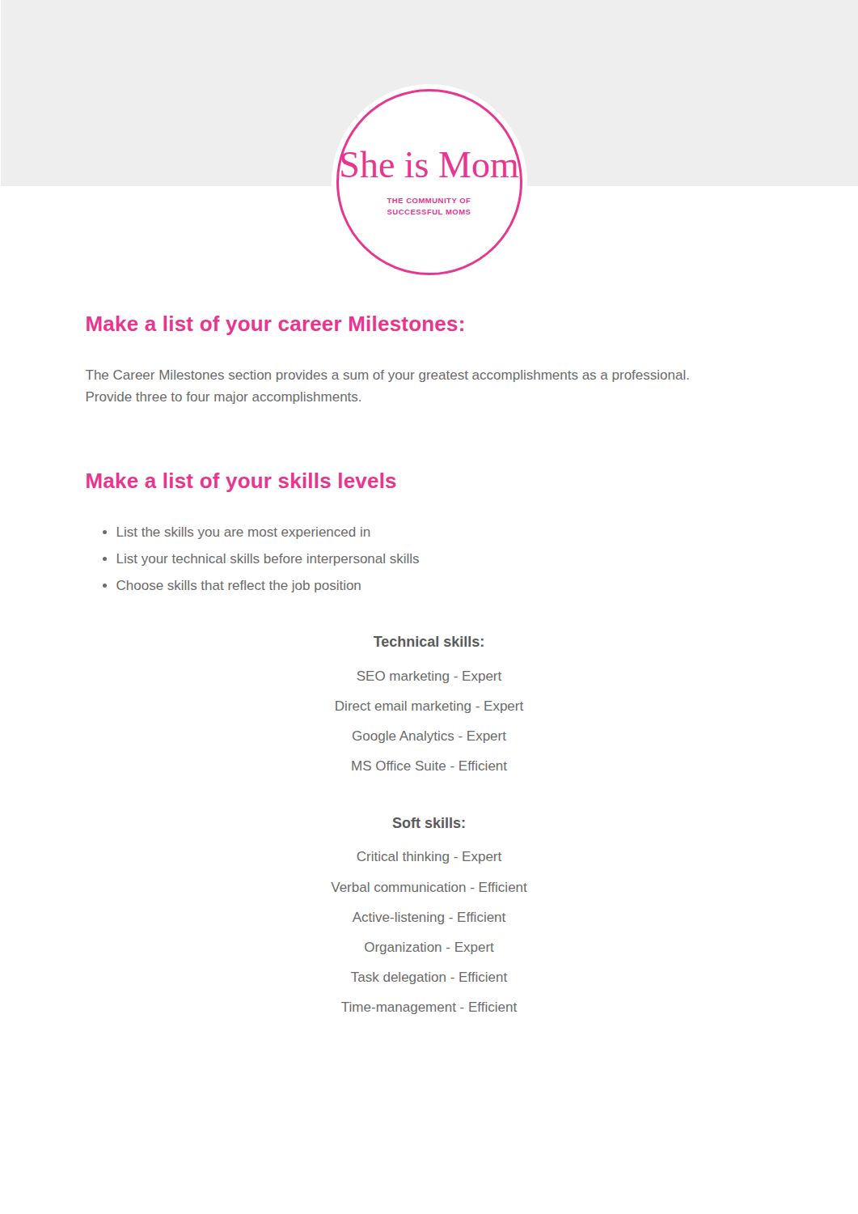She is Mom
The community of successful moms
Make a list of your career Milestones:
The Career Milestones section provides a sum of your greatest accomplishments as a professional.
Provide three to four major accomplishments.
Make a list of your skills levels
List the skills you are most experienced in
List your technical skills before interpersonal skills
Choose skills that reflect the job position
Technical skills:
SEO marketing - Expert
Direct email marketing - Expert
Google Analytics - Expert
MS Office Suite - Efficient
Soft skills:
Critical thinking - Expert
Verbal communication - Efficient
Active-listening - Efficient
Organization - Expert
Task delegation - Efficient
Time-management - Efficient